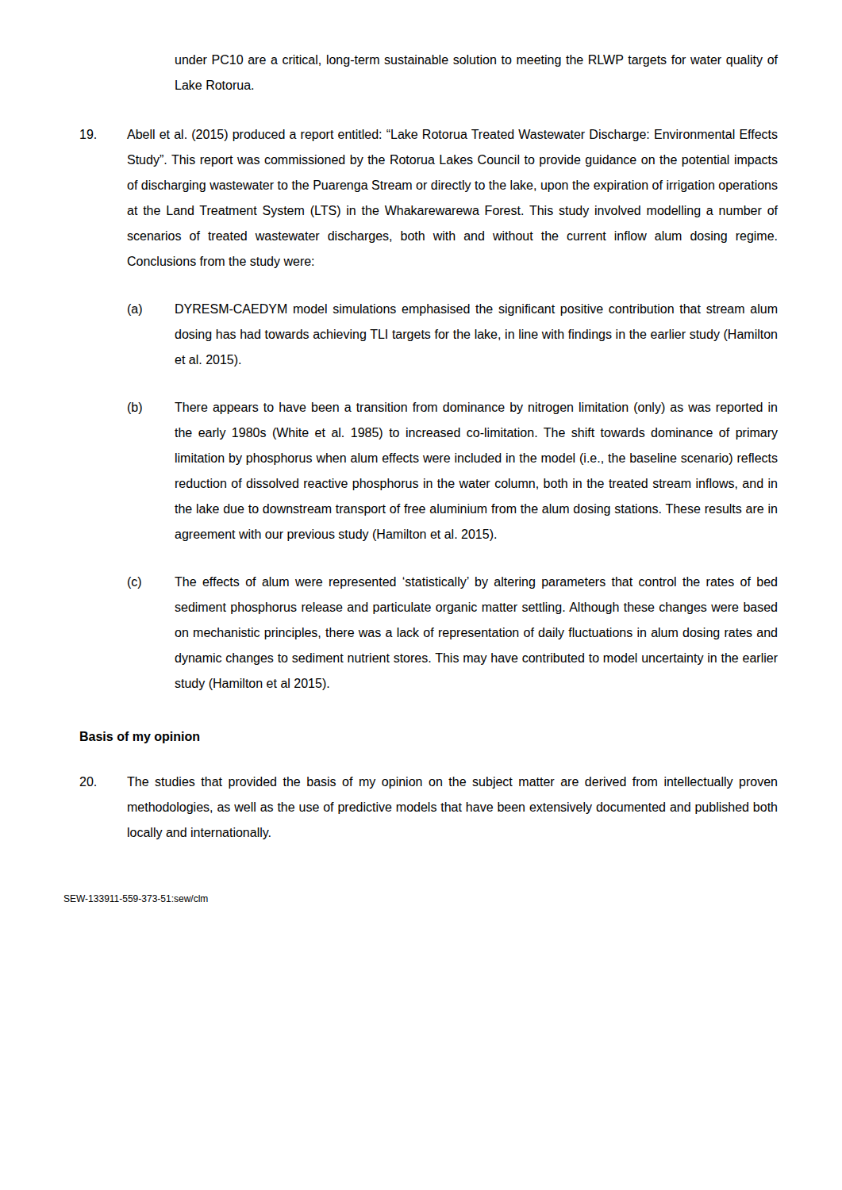under PC10 are a critical, long-term sustainable solution to meeting the RLWP targets for water quality of Lake Rotorua.
19.
Abell et al. (2015) produced a report entitled: “Lake Rotorua Treated Wastewater Discharge: Environmental Effects Study”. This report was commissioned by the Rotorua Lakes Council to provide guidance on the potential impacts of discharging wastewater to the Puarenga Stream or directly to the lake, upon the expiration of irrigation operations at the Land Treatment System (LTS) in the Whakarewarewa Forest. This study involved modelling a number of scenarios of treated wastewater discharges, both with and without the current inflow alum dosing regime. Conclusions from the study were:
(a)
DYRESM-CAEDYM model simulations emphasised the significant positive contribution that stream alum dosing has had towards achieving TLI targets for the lake, in line with findings in the earlier study (Hamilton et al. 2015).
(b)
There appears to have been a transition from dominance by nitrogen limitation (only) as was reported in the early 1980s (White et al. 1985) to increased co-limitation. The shift towards dominance of primary limitation by phosphorus when alum effects were included in the model (i.e., the baseline scenario) reflects reduction of dissolved reactive phosphorus in the water column, both in the treated stream inflows, and in the lake due to downstream transport of free aluminium from the alum dosing stations. These results are in agreement with our previous study (Hamilton et al. 2015).
(c)
The effects of alum were represented ‘statistically’ by altering parameters that control the rates of bed sediment phosphorus release and particulate organic matter settling. Although these changes were based on mechanistic principles, there was a lack of representation of daily fluctuations in alum dosing rates and dynamic changes to sediment nutrient stores. This may have contributed to model uncertainty in the earlier study (Hamilton et al 2015).
Basis of my opinion
20.
The studies that provided the basis of my opinion on the subject matter are derived from intellectually proven methodologies, as well as the use of predictive models that have been extensively documented and published both locally and internationally.
SEW-133911-559-373-51:sew/clm